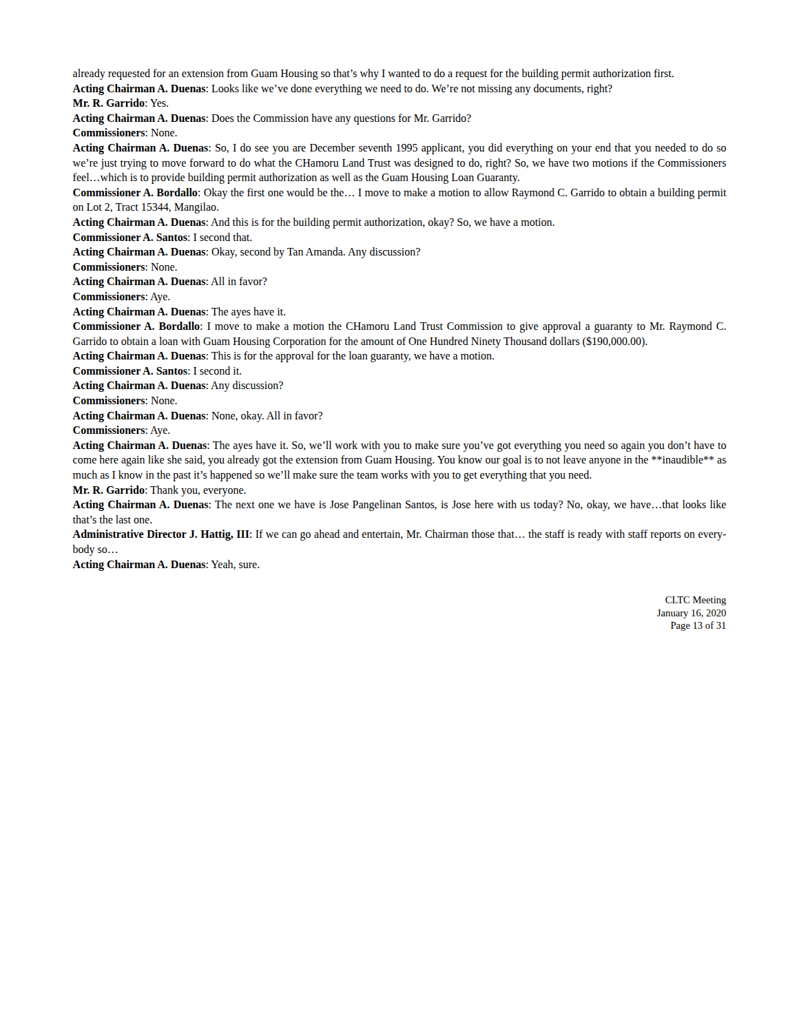already requested for an extension from Guam Housing so that’s why I wanted to do a request for the building permit authorization first.
Acting Chairman A. Duenas: Looks like we’ve done everything we need to do. We’re not missing any documents, right?
Mr. R. Garrido: Yes.
Acting Chairman A. Duenas: Does the Commission have any questions for Mr. Garrido?
Commissioners: None.
Acting Chairman A. Duenas: So, I do see you are December seventh 1995 applicant, you did everything on your end that you needed to do so we’re just trying to move forward to do what the CHamoru Land Trust was designed to do, right? So, we have two motions if the Commissioners feel…which is to provide building permit authorization as well as the Guam Housing Loan Guaranty.
Commissioner A. Bordallo: Okay the first one would be the… I move to make a motion to allow Raymond C. Garrido to obtain a building permit on Lot 2, Tract 15344, Mangilao.
Acting Chairman A. Duenas: And this is for the building permit authorization, okay? So, we have a motion.
Commissioner A. Santos: I second that.
Acting Chairman A. Duenas: Okay, second by Tan Amanda. Any discussion?
Commissioners: None.
Acting Chairman A. Duenas: All in favor?
Commissioners: Aye.
Acting Chairman A. Duenas: The ayes have it.
Commissioner A. Bordallo: I move to make a motion the CHamoru Land Trust Commission to give approval a guaranty to Mr. Raymond C. Garrido to obtain a loan with Guam Housing Corporation for the amount of One Hundred Ninety Thousand dollars ($190,000.00).
Acting Chairman A. Duenas: This is for the approval for the loan guaranty, we have a motion.
Commissioner A. Santos: I second it.
Acting Chairman A. Duenas: Any discussion?
Commissioners: None.
Acting Chairman A. Duenas: None, okay. All in favor?
Commissioners: Aye.
Acting Chairman A. Duenas: The ayes have it. So, we’ll work with you to make sure you’ve got everything you need so again you don’t have to come here again like she said, you already got the extension from Guam Housing. You know our goal is to not leave anyone in the **inaudible** as much as I know in the past it’s happened so we’ll make sure the team works with you to get everything that you need.
Mr. R. Garrido: Thank you, everyone.
Acting Chairman A. Duenas: The next one we have is Jose Pangelinan Santos, is Jose here with us today? No, okay, we have…that looks like that’s the last one.
Administrative Director J. Hattig, III: If we can go ahead and entertain, Mr. Chairman those that… the staff is ready with staff reports on everybody so…
Acting Chairman A. Duenas: Yeah, sure.
CLTC Meeting
January 16, 2020
Page 13 of 31